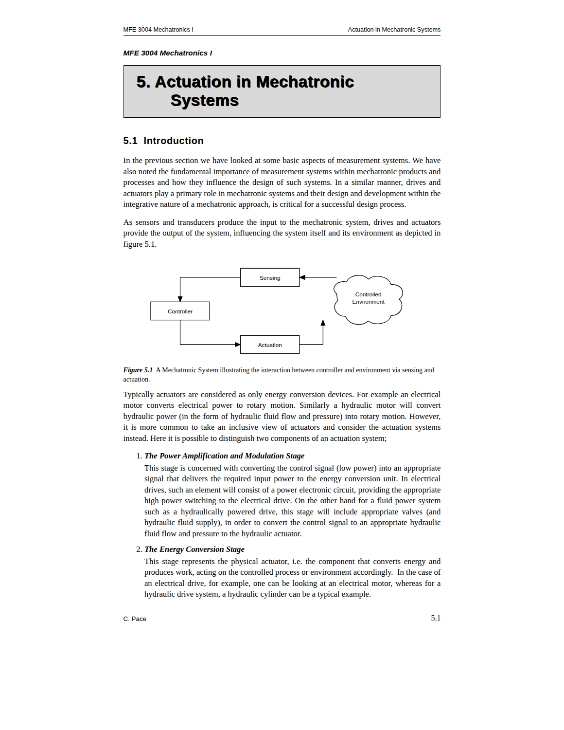MFE 3004 Mechatronics I Actuation in Mechatronic Systems
MFE 3004 Mechatronics I
5. Actuation in MechatronicSystems
5.1 Introduction
In the previous section we have looked at some basic aspects of measurement systems. We have also noted the fundamental importance of measurement systems within mechatronic products and processes and how they influence the design of such systems. In a similar manner, drives and actuators play a primary role in mechatronic systems and their design and development within the integrative nature of a mechatronic approach, is critical for a successful design process.
As sensors and transducers produce the input to the mechatronic system, drives and actuators provide the output of the system, influencing the system itself and its environment as depicted in figure 5.1.
Sensing Controller Actuation Controlled Environment
Figure 5.1 A Mechatronic System illustrating the interaction between controller and environment via sensing and actuation.
Typically actuators are considered as only energy conversion devices. For example an electrical motor converts electrical power to rotary motion. Similarly a hydraulic motor will convert hydraulic power (in the form of hydraulic fluid flow and pressure) into rotary motion. However, it is more common to take an inclusive view of actuators and consider the actuation systems instead. Here it is possible to distinguish two components of an actuation system;
The Power Amplification and Modulation Stage
This stage is concerned with converting the control signal (low power) into an appropriate signal that delivers the required input power to the energy conversion unit. In electrical drives, such an element will consist of a power electronic circuit, providing the appropriate high power switching to the electrical drive. On the other hand for a fluid power system such as a hydraulically powered drive, this stage will include appropriate valves (and hydraulic fluid supply), in order to convert the control signal to an appropriate hydraulic fluid flow and pressure to the hydraulic actuator.
The Energy Conversion Stage
This stage represents the physical actuator, i.e. the component that converts energy and produces work, acting on the controlled process or environment accordingly. In the case of an electrical drive, for example, one can be looking at an electrical motor, whereas for a hydraulic drive system, a hydraulic cylinder can be a typical example.
C. Pace 5.1